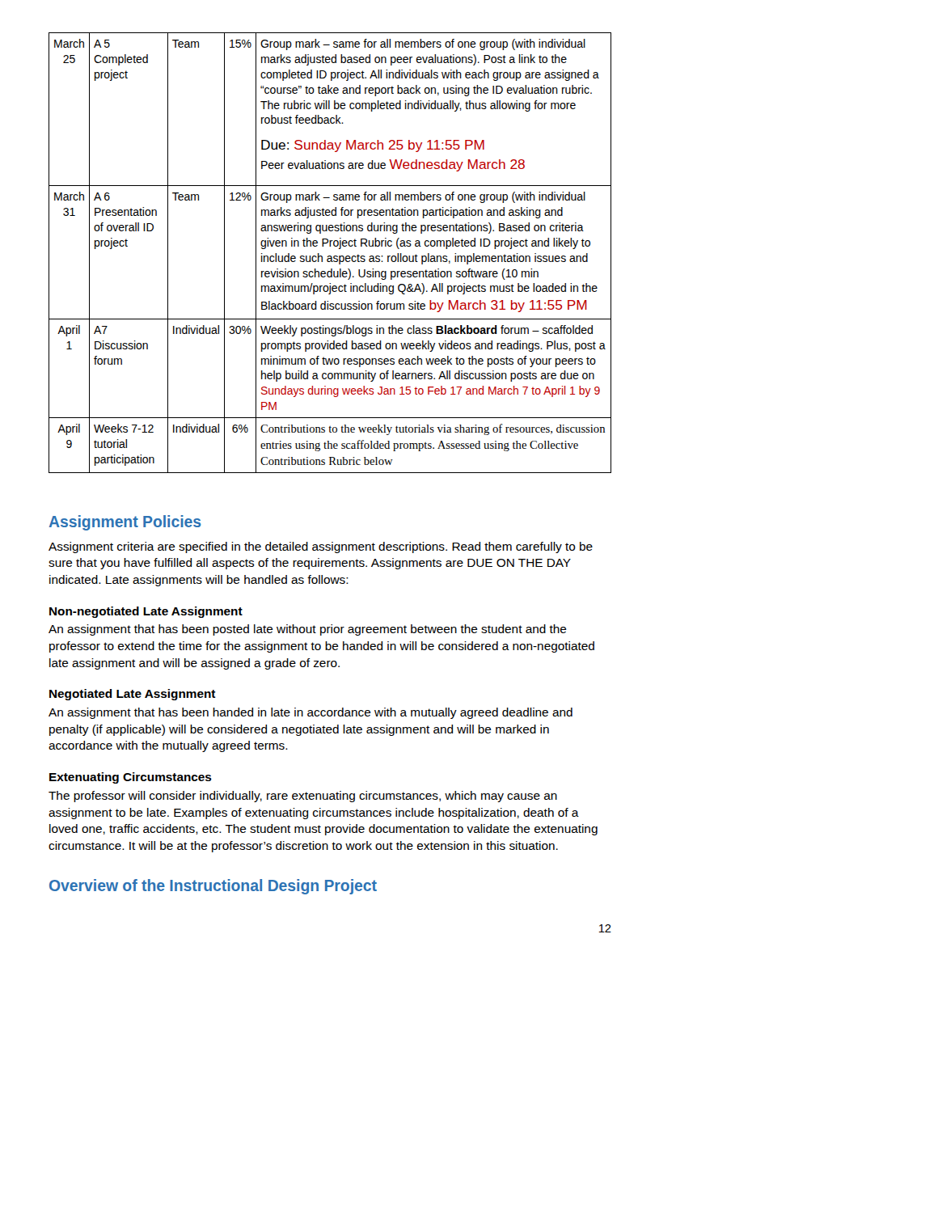| March 25 | A 5 Completed project | Team | 15% | Group mark – same for all members of one group (with individual marks adjusted based on peer evaluations). Post a link to the completed ID project. All individuals with each group are assigned a “course” to take and report back on, using the ID evaluation rubric. The rubric will be completed individually, thus allowing for more robust feedback. Due: Sunday March 25 by 11:55 PM Peer evaluations are due Wednesday March 28 |
| March 31 | A 6 Presentation of overall ID project | Team | 12% | Group mark – same for all members of one group (with individual marks adjusted for presentation participation and asking and answering questions during the presentations). Based on criteria given in the Project Rubric (as a completed ID project and likely to include such aspects as: rollout plans, implementation issues and revision schedule). Using presentation software (10 min maximum/project including Q&A). All projects must be loaded in the Blackboard discussion forum site by March 31 by 11:55 PM |
| April 1 | A7 Discussion forum | Individual | 30% | Weekly postings/blogs in the class Blackboard forum – scaffolded prompts provided based on weekly videos and readings. Plus, post a minimum of two responses each week to the posts of your peers to help build a community of learners. All discussion posts are due on Sundays during weeks Jan 15 to Feb 17 and March 7 to April 1 by 9 PM |
| April 9 | Weeks 7-12 tutorial participation | Individual | 6% | Contributions to the weekly tutorials via sharing of resources, discussion entries using the scaffolded prompts. Assessed using the Collective Contributions Rubric below |
Assignment Policies
Assignment criteria are specified in the detailed assignment descriptions. Read them carefully to be sure that you have fulfilled all aspects of the requirements. Assignments are DUE ON THE DAY indicated. Late assignments will be handled as follows:
Non-negotiated Late Assignment
An assignment that has been posted late without prior agreement between the student and the professor to extend the time for the assignment to be handed in will be considered a non-negotiated late assignment and will be assigned a grade of zero.
Negotiated Late Assignment
An assignment that has been handed in late in accordance with a mutually agreed deadline and penalty (if applicable) will be considered a negotiated late assignment and will be marked in accordance with the mutually agreed terms.
Extenuating Circumstances
The professor will consider individually, rare extenuating circumstances, which may cause an assignment to be late. Examples of extenuating circumstances include hospitalization, death of a loved one, traffic accidents, etc. The student must provide documentation to validate the extenuating circumstance. It will be at the professor’s discretion to work out the extension in this situation.
Overview of the Instructional Design Project
12